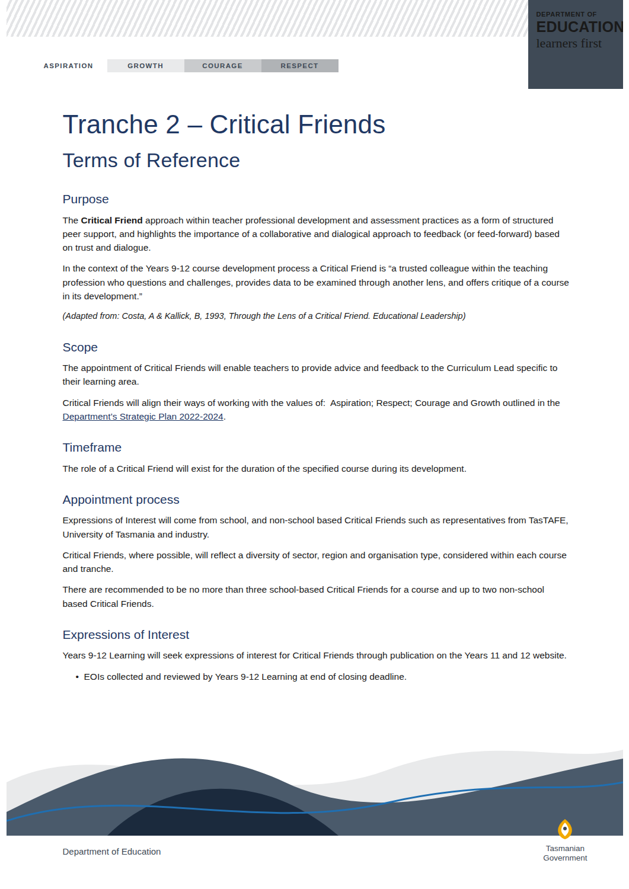Department of
Education
learners first
Aspiration Growth Courage Respect
Tranche 2 – Critical Friends
Terms of Reference
Purpose
The Critical Friend approach within teacher professional development and assessment practices as a form of structured peer support, and highlights the importance of a collaborative and dialogical approach to feedback (or feed-forward) based on trust and dialogue.
In the context of the Years 9-12 course development process a Critical Friend is “a trusted colleague within the teaching profession who questions and challenges, provides data to be examined through another lens, and offers critique of a course in its development.”
(Adapted from: Costa, A & Kallick, B, 1993, Through the Lens of a Critical Friend. Educational Leadership)
Scope
The appointment of Critical Friends will enable teachers to provide advice and feedback to the Curriculum Lead specific to their learning area.
Critical Friends will align their ways of working with the values of: Aspiration; Respect; Courage and Growth outlined in the Department’s Strategic Plan 2022-2024.
Timeframe
The role of a Critical Friend will exist for the duration of the specified course during its development.
Appointment process
Expressions of Interest will come from school, and non-school based Critical Friends such as representatives from TasTAFE, University of Tasmania and industry.
Critical Friends, where possible, will reflect a diversity of sector, region and organisation type, considered within each course and tranche.
There are recommended to be no more than three school-based Critical Friends for a course and up to two non-school based Critical Friends.
Expressions of Interest
Years 9-12 Learning will seek expressions of interest for Critical Friends through publication on the Years 11 and 12 website.
EOIs collected and reviewed by Years 9-12 Learning at end of closing deadline.
Department of Education
Tasmanian
Government